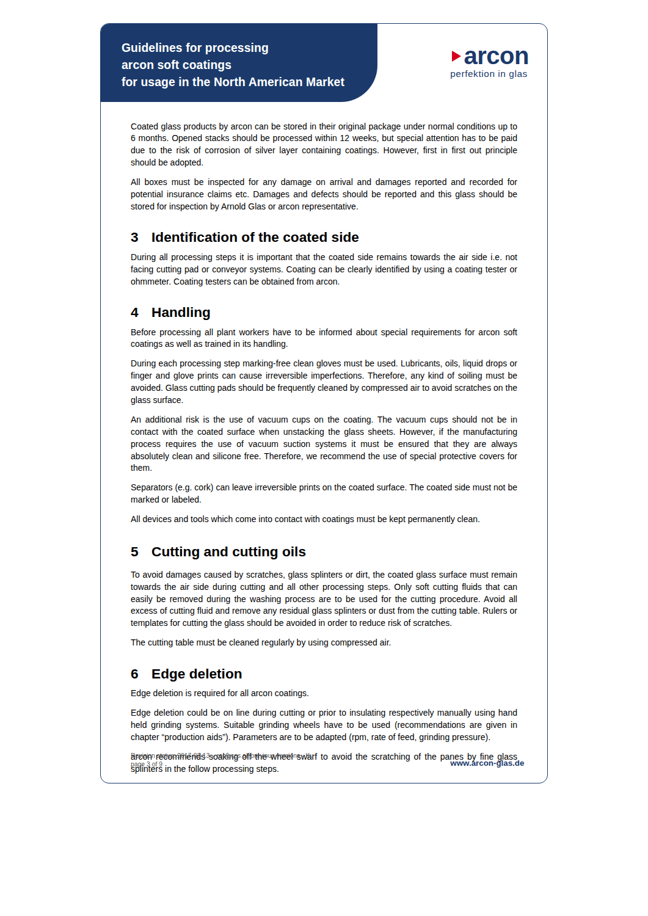Guidelines for processing
arcon soft coatings
for usage in the North American Market
arcon
perfektion in glas
Coated glass products by arcon can be stored in their original package under normal conditions up to 6 months. Opened stacks should be processed within 12 weeks, but special attention has to be paid due to the risk of corrosion of silver layer containing coatings. However, first in first out principle should be adopted.
All boxes must be inspected for any damage on arrival and damages reported and recorded for potential insurance claims etc. Damages and defects should be reported and this glass should be stored for inspection by Arnold Glas or arcon representative.
3 Identification of the coated side
During all processing steps it is important that the coated side remains towards the air side i.e. not facing cutting pad or conveyor systems. Coating can be clearly identified by using a coating tester or ohmmeter. Coating testers can be obtained from arcon.
4 Handling
Before processing all plant workers have to be informed about special requirements for arcon soft coatings as well as trained in its handling.
During each processing step marking-free clean gloves must be used. Lubricants, oils, liquid drops or finger and glove prints can cause irreversible imperfections. Therefore, any kind of soiling must be avoided. Glass cutting pads should be frequently cleaned by compressed air to avoid scratches on the glass surface.
An additional risk is the use of vacuum cups on the coating. The vacuum cups should not be in contact with the coated surface when unstacking the glass sheets. However, if the manufacturing process requires the use of vacuum suction systems it must be ensured that they are always absolutely clean and silicone free. Therefore, we recommend the use of special protective covers for them.
Separators (e.g. cork) can leave irreversible prints on the coated surface. The coated side must not be marked or labeled.
All devices and tools which come into contact with coatings must be kept permanently clean.
5 Cutting and cutting oils
To avoid damages caused by scratches, glass splinters or dirt, the coated glass surface must remain towards the air side during cutting and all other processing steps. Only soft cutting fluids that can easily be removed during the washing process are to be used for the cutting procedure. Avoid all excess of cutting fluid and remove any residual glass splinters or dust from the cutting table. Rulers or templates for cutting the glass should be avoided in order to reduce risk of scratches.
The cutting table must be cleaned regularly by using compressed air.
6 Edge deletion
Edge deletion is required for all arcon coatings.
Edge deletion could be on line during cutting or prior to insulating respectively manually using hand held grinding systems. Suitable grinding wheels have to be used (recommendations are given in chapter “production aids”). Parameters are to be adapted (rpm, rate of feed, grinding pressure).
arcon recommends soaking off the wheel swarf to avoid the scratching of the panes by fine glass splinters in the follow processing steps.
Revision status: 2017-02-13 – replaces all previous versions - Ku
page 3 of 9
www.arcon-glas.de